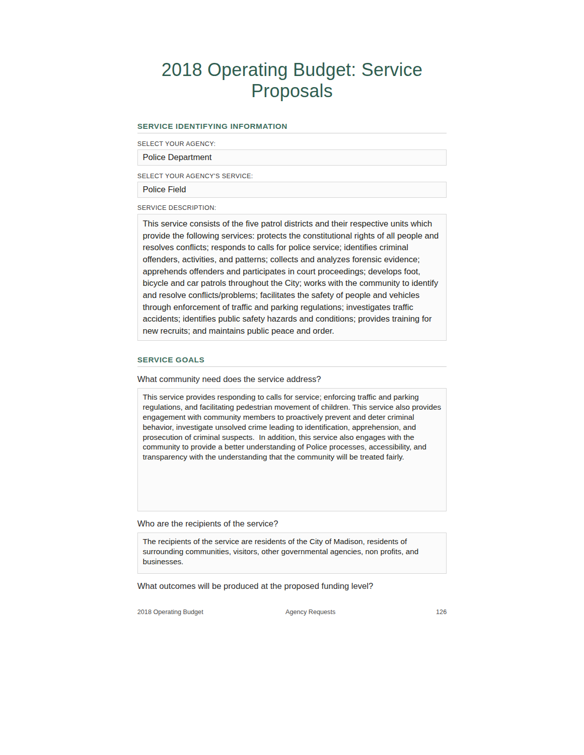2018 Operating Budget: Service Proposals
Service Identifying Information
Select your agency:
Police Department
Select your agency's service:
Police Field
Service description:
This service consists of the five patrol districts and their respective units which provide the following services: protects the constitutional rights of all people and resolves conflicts; responds to calls for police service; identifies criminal offenders, activities, and patterns; collects and analyzes forensic evidence; apprehends offenders and participates in court proceedings; develops foot, bicycle and car patrols throughout the City; works with the community to identify and resolve conflicts/problems; facilitates the safety of people and vehicles through enforcement of traffic and parking regulations; investigates traffic accidents; identifies public safety hazards and conditions; provides training for new recruits; and maintains public peace and order.
Service Goals
What community need does the service address?
This service provides responding to calls for service; enforcing traffic and parking regulations, and facilitating pedestrian movement of children. This service also provides engagement with community members to proactively prevent and deter criminal behavior, investigate unsolved crime leading to identification, apprehension, and prosecution of criminal suspects. In addition, this service also engages with the community to provide a better understanding of Police processes, accessibility, and transparency with the understanding that the community will be treated fairly.
Who are the recipients of the service?
The recipients of the service are residents of the City of Madison, residents of surrounding communities, visitors, other governmental agencies, non profits, and businesses.
What outcomes will be produced at the proposed funding level?
2018 Operating Budget
Agency Requests
126